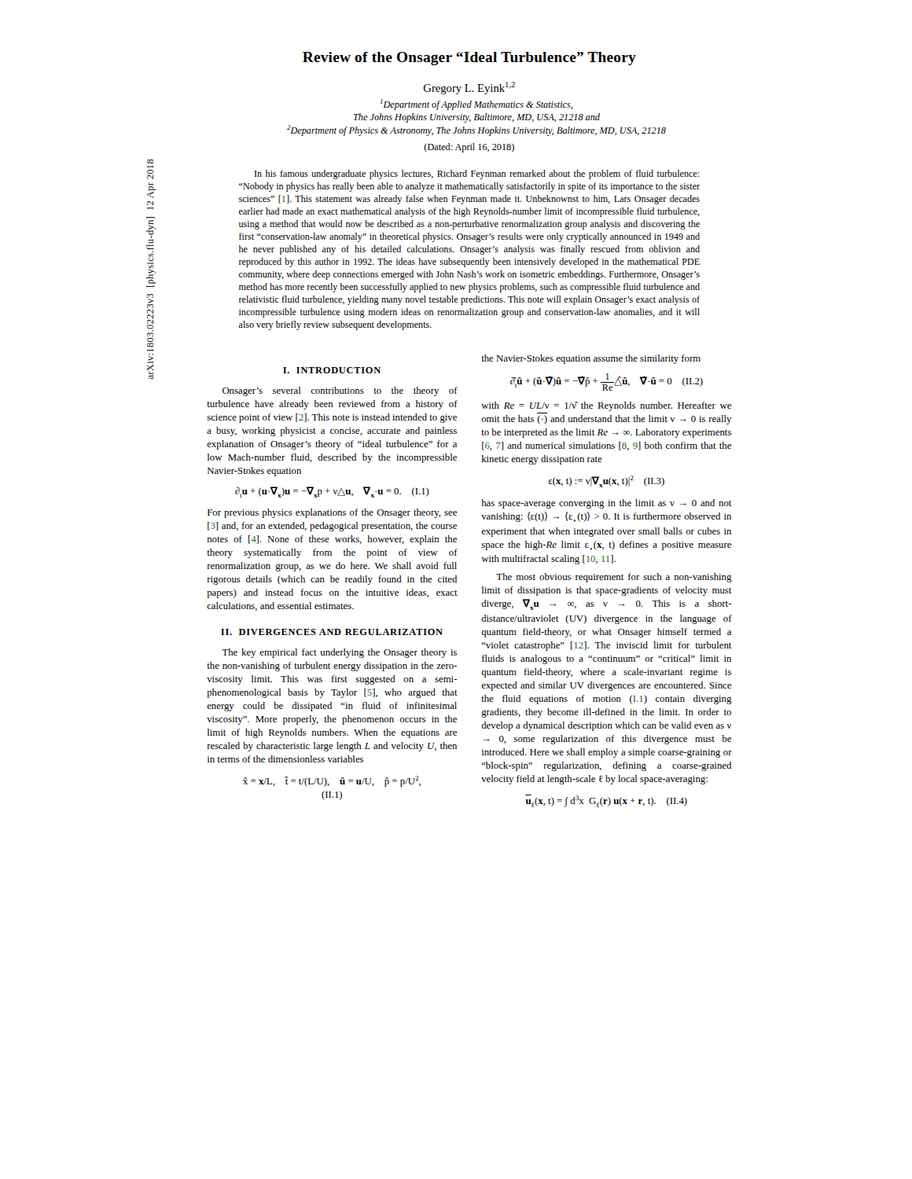arXiv:1803.02223v3 [physics.flu-dyn] 12 Apr 2018
Review of the Onsager “Ideal Turbulence” Theory
Gregory L. Eyink1,2
1Department of Applied Mathematics & Statistics,
The Johns Hopkins University, Baltimore, MD, USA, 21218 and
2Department of Physics & Astronomy, The Johns Hopkins University, Baltimore, MD, USA, 21218
(Dated: April 16, 2018)
In his famous undergraduate physics lectures, Richard Feynman remarked about the problem of fluid turbulence: “Nobody in physics has really been able to analyze it mathematically satisfactorily in spite of its importance to the sister sciences” [1]. This statement was already false when Feynman made it. Unbeknownst to him, Lars Onsager decades earlier had made an exact mathematical analysis of the high Reynolds-number limit of incompressible fluid turbulence, using a method that would now be described as a non-perturbative renormalization group analysis and discovering the first “conservation-law anomaly” in theoretical physics. Onsager’s results were only cryptically announced in 1949 and he never published any of his detailed calculations. Onsager’s analysis was finally rescued from oblivion and reproduced by this author in 1992. The ideas have subsequently been intensively developed in the mathematical PDE community, where deep connections emerged with John Nash’s work on isometric embeddings. Furthermore, Onsager’s method has more recently been successfully applied to new physics problems, such as compressible fluid turbulence and relativistic fluid turbulence, yielding many novel testable predictions. This note will explain Onsager’s exact analysis of incompressible turbulence using modern ideas on renormalization group and conservation-law anomalies, and it will also very briefly review subsequent developments.
I. Introduction
Onsager’s several contributions to the theory of turbulence have already been reviewed from a history of science point of view [2]. This note is instead intended to give a busy, working physicist a concise, accurate and painless explanation of Onsager’s theory of “ideal turbulence” for a low Mach-number fluid, described by the incompressible Navier-Stokes equation
∂tu + (u·∇x)u = −∇xp + ν△u, ∇x·u = 0. (I.1)
For previous physics explanations of the Onsager theory, see [3] and, for an extended, pedagogical presentation, the course notes of [4]. None of these works, however, explain the theory systematically from the point of view of renormalization group, as we do here. We shall avoid full rigorous details (which can be readily found in the cited papers) and instead focus on the intuitive ideas, exact calculations, and essential estimates.
II. Divergences and Regularization
The key empirical fact underlying the Onsager theory is the non-vanishing of turbulent energy dissipation in the zero-viscosity limit. This was first suggested on a semi-phenomenological basis by Taylor [5], who argued that energy could be dissipated “in fluid of infinitesimal viscosity”. More properly, the phenomenon occurs in the limit of high Reynolds numbers. When the equations are rescaled by characteristic large length L and velocity U, then in terms of the dimensionless variables
x̂ = x/L, t̂ = t/(L/U), û = u/U, p̂ = p/U2,
(II.1)
the Navier-Stokes equation assume the similarity form
∂̂tû + (û·∇̂)û = −∇̂p̂ + 1 Re△̂û, ∇̂·û = 0 (II.2)
with Re = UL/ν = 1/ν̂ the Reynolds number. Hereafter we omit the hats (·) and understand that the limit ν → 0 is really to be interpreted as the limit Re → ∞. Laboratory experiments [6, 7] and numerical simulations [8, 9] both confirm that the kinetic energy dissipation rate
ε(x, t) := ν|∇xu(x, t)|2 (II.3)
has space-average converging in the limit as ν → 0 and not vanishing: ⟨ε(t)⟩ → ⟨ε⋆(t)⟩ > 0. It is furthermore observed in experiment that when integrated over small balls or cubes in space the high-Re limit ε⋆(x, t) defines a positive measure with multifractal scaling [10, 11].
The most obvious requirement for such a non-vanishing limit of dissipation is that space-gradients of velocity must diverge, ∇xu → ∞, as ν → 0. This is a short-distance/ultraviolet (UV) divergence in the language of quantum field-theory, or what Onsager himself termed a “violet catastrophe” [12]. The inviscid limit for turbulent fluids is analogous to a “continuum” or “critical” limit in quantum field-theory, where a scale-invariant regime is expected and similar UV divergences are encountered. Since the fluid equations of motion (I.1) contain diverging gradients, they become ill-defined in the limit. In order to develop a dynamical description which can be valid even as ν → 0, some regularization of this divergence must be introduced. Here we shall employ a simple coarse-graining or “block-spin” regularization, defining a coarse-grained velocity field at length-scale ℓ by local space-averaging:
uℓ(x, t) = ∫ d3x Gℓ(r) u(x + r, t). (II.4)